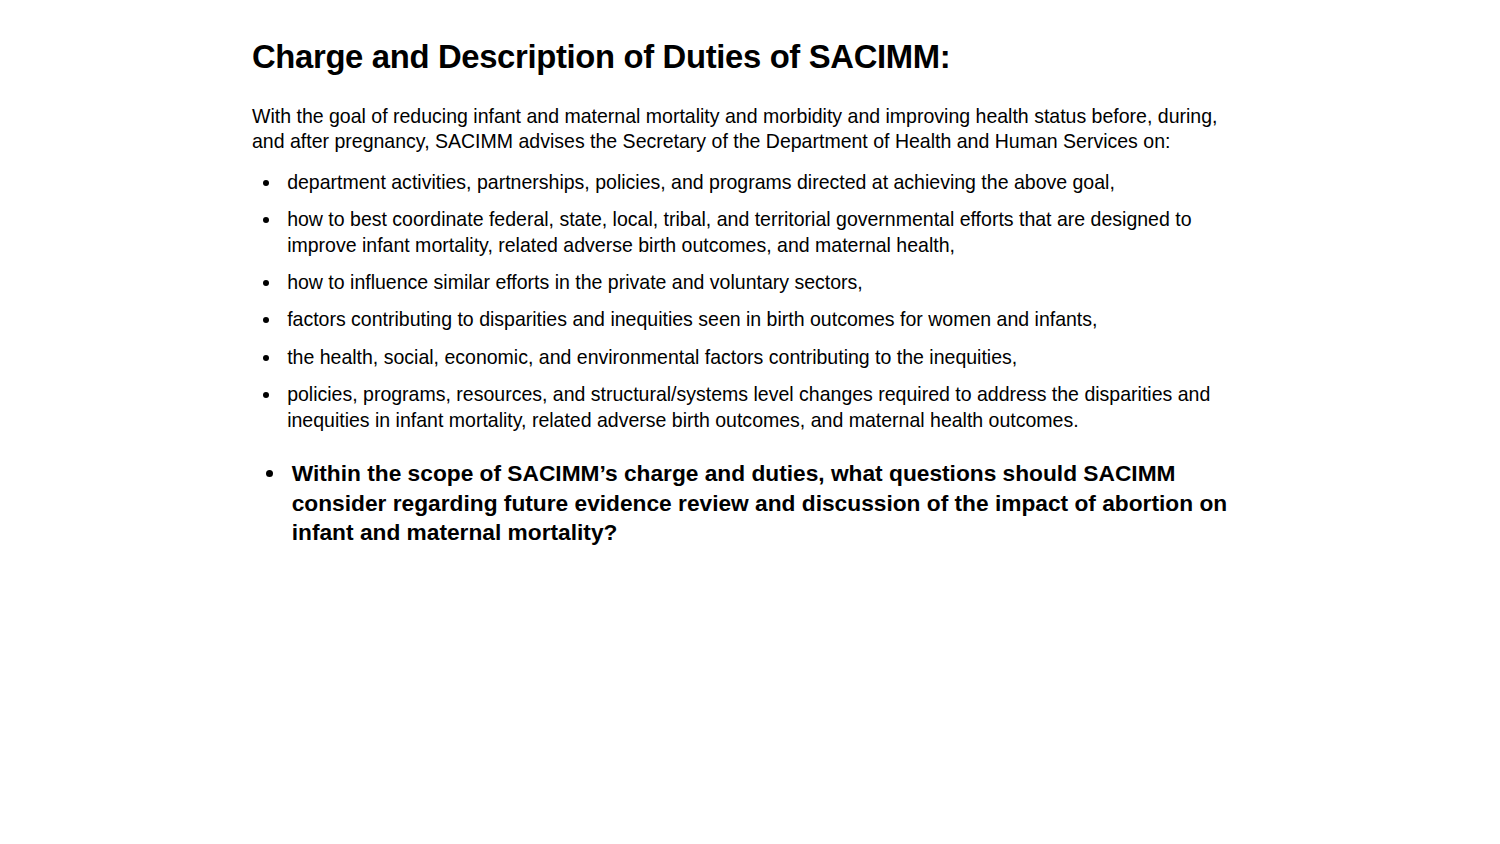Charge and Description of Duties of SACIMM:
With the goal of reducing infant and maternal mortality and morbidity and improving health status before, during, and after pregnancy, SACIMM advises the Secretary of the Department of Health and Human Services on:
department activities, partnerships, policies, and programs directed at achieving the above goal,
how to best coordinate federal, state, local, tribal, and territorial governmental efforts that are designed to improve infant mortality, related adverse birth outcomes, and maternal health,
how to influence similar efforts in the private and voluntary sectors,
factors contributing to disparities and inequities seen in birth outcomes for women and infants,
the health, social, economic, and environmental factors contributing to the inequities,
policies, programs, resources, and structural/systems level changes required to address the disparities and inequities in infant mortality, related adverse birth outcomes, and maternal health outcomes.
Within the scope of SACIMM’s charge and duties, what questions should SACIMM consider regarding future evidence review and discussion of the impact of abortion on infant and maternal mortality?